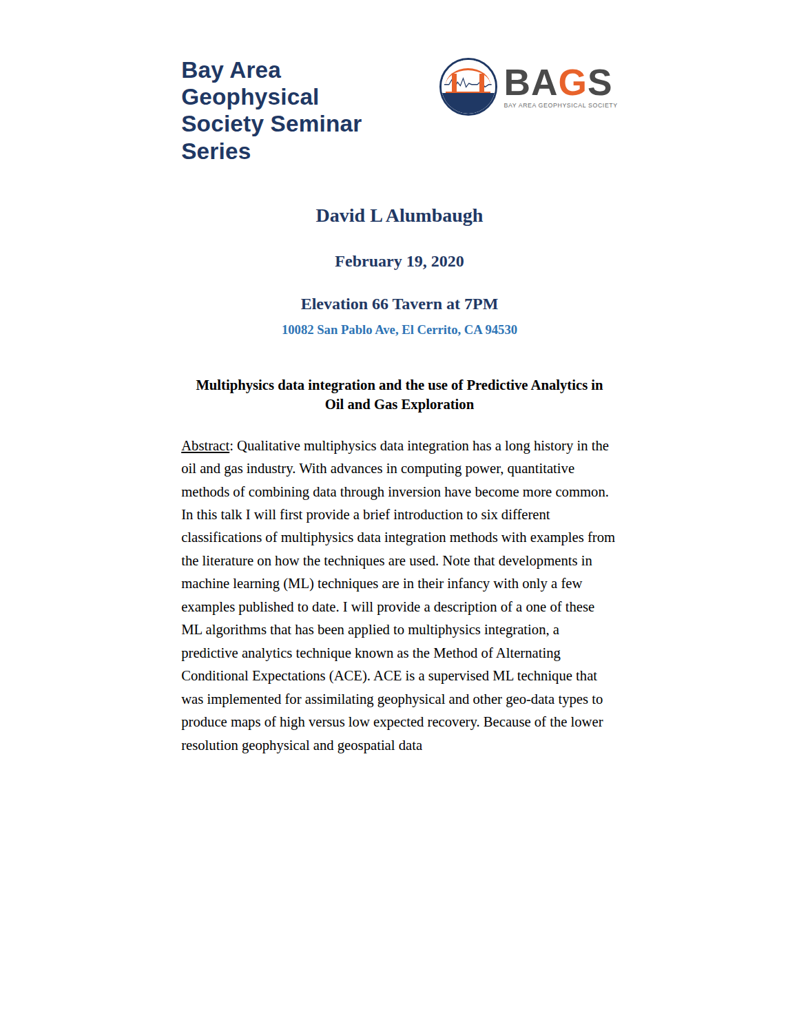Bay Area Geophysical
Society Seminar Series
BAGS BAY AREA GEOPHYSICAL SOCIETY
David L Alumbaugh
February 19, 2020
Elevation 66 Tavern at 7PM
10082 San Pablo Ave, El Cerrito, CA 94530
Multiphysics data integration and the use of Predictive Analytics in Oil and Gas Exploration
Abstract: Qualitative multiphysics data integration has a long history in the oil and gas industry. With advances in computing power, quantitative methods of combining data through inversion have become more common. In this talk I will first provide a brief introduction to six different classifications of multiphysics data integration methods with examples from the literature on how the techniques are used. Note that developments in machine learning (ML) techniques are in their infancy with only a few examples published to date. I will provide a description of a one of these ML algorithms that has been applied to multiphysics integration, a predictive analytics technique known as the Method of Alternating Conditional Expectations (ACE). ACE is a supervised ML technique that was implemented for assimilating geophysical and other geo-data types to produce maps of high versus low expected recovery. Because of the lower resolution geophysical and geospatial data